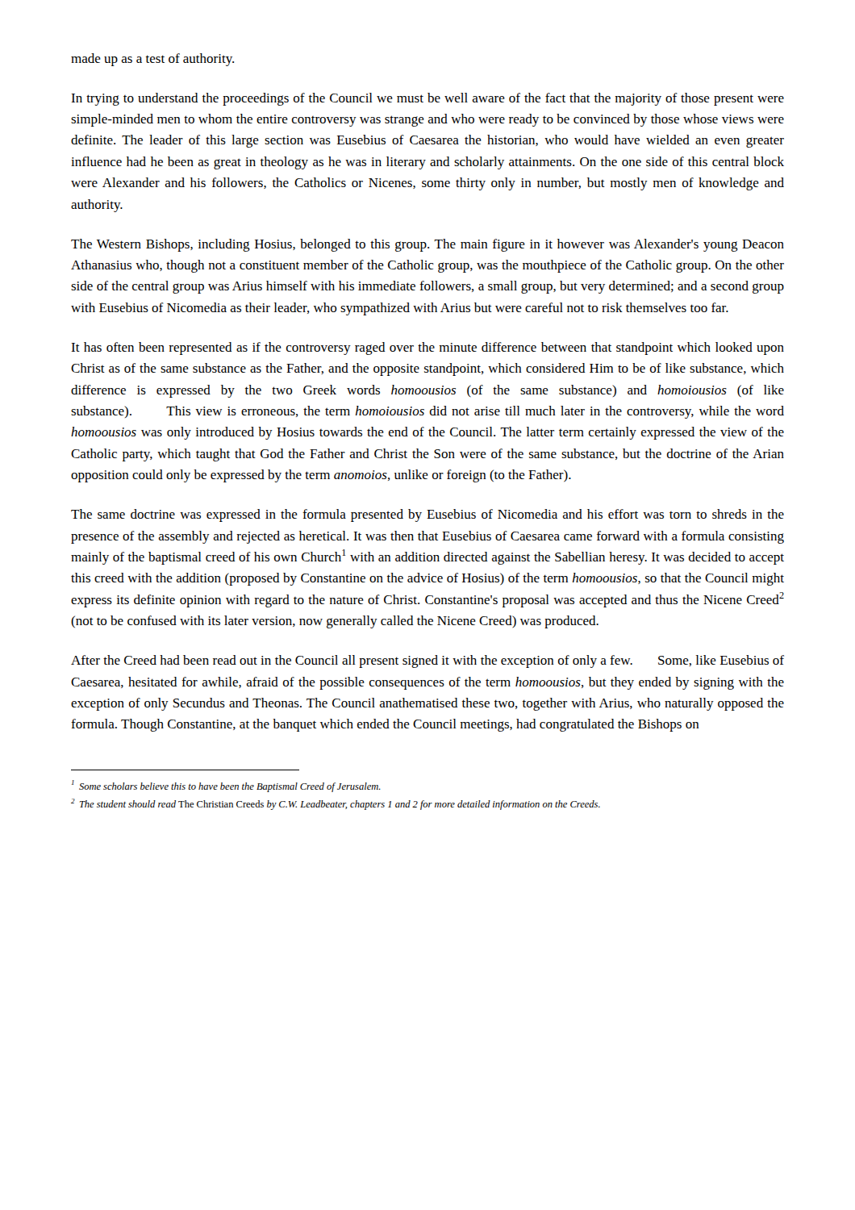made up as a test of authority.
In trying to understand the proceedings of the Council we must be well aware of the fact that the majority of those present were simple-minded men to whom the entire controversy was strange and who were ready to be convinced by those whose views were definite. The leader of this large section was Eusebius of Caesarea the historian, who would have wielded an even greater influence had he been as great in theology as he was in literary and scholarly attainments. On the one side of this central block were Alexander and his followers, the Catholics or Nicenes, some thirty only in number, but mostly men of knowledge and authority.
The Western Bishops, including Hosius, belonged to this group. The main figure in it however was Alexander's young Deacon Athanasius who, though not a constituent member of the Catholic group, was the mouthpiece of the Catholic group. On the other side of the central group was Arius himself with his immediate followers, a small group, but very determined; and a second group with Eusebius of Nicomedia as their leader, who sympathized with Arius but were careful not to risk themselves too far.
It has often been represented as if the controversy raged over the minute difference between that standpoint which looked upon Christ as of the same substance as the Father, and the opposite standpoint, which considered Him to be of like substance, which difference is expressed by the two Greek words homoousios (of the same substance) and homoiousios (of like substance). This view is erroneous, the term homoiousios did not arise till much later in the controversy, while the word homoousios was only introduced by Hosius towards the end of the Council. The latter term certainly expressed the view of the Catholic party, which taught that God the Father and Christ the Son were of the same substance, but the doctrine of the Arian opposition could only be expressed by the term anomoios, unlike or foreign (to the Father).
The same doctrine was expressed in the formula presented by Eusebius of Nicomedia and his effort was torn to shreds in the presence of the assembly and rejected as heretical. It was then that Eusebius of Caesarea came forward with a formula consisting mainly of the baptismal creed of his own Church1 with an addition directed against the Sabellian heresy. It was decided to accept this creed with the addition (proposed by Constantine on the advice of Hosius) of the term homoousios, so that the Council might express its definite opinion with regard to the nature of Christ. Constantine's proposal was accepted and thus the Nicene Creed2 (not to be confused with its later version, now generally called the Nicene Creed) was produced.
After the Creed had been read out in the Council all present signed it with the exception of only a few. Some, like Eusebius of Caesarea, hesitated for awhile, afraid of the possible consequences of the term homoousios, but they ended by signing with the exception of only Secundus and Theonas. The Council anathematised these two, together with Arius, who naturally opposed the formula. Though Constantine, at the banquet which ended the Council meetings, had congratulated the Bishops on
1 Some scholars believe this to have been the Baptismal Creed of Jerusalem.
2 The student should read The Christian Creeds by C.W. Leadbeater, chapters 1 and 2 for more detailed information on the Creeds.